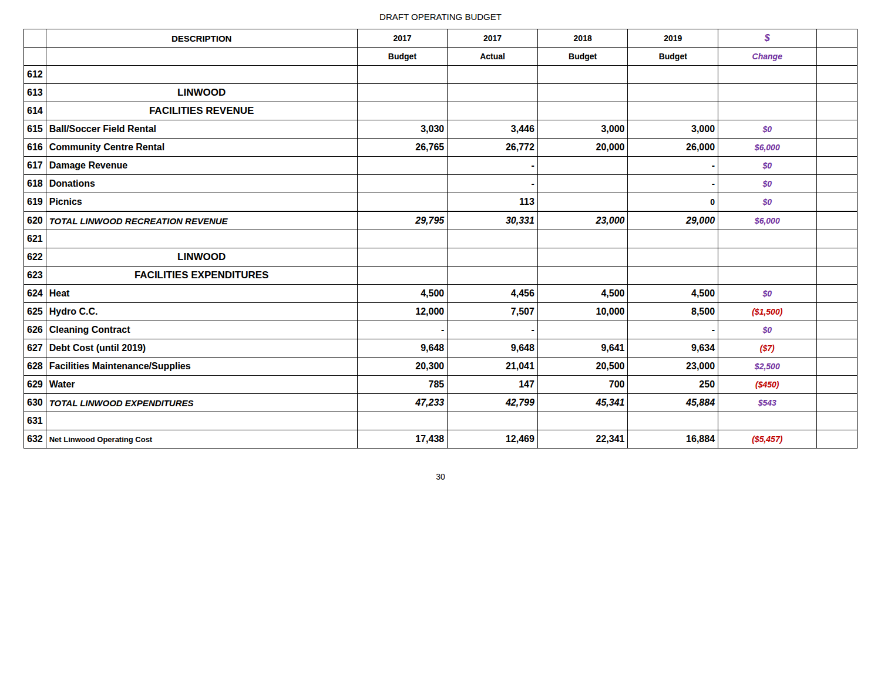DRAFT OPERATING BUDGET
| | DESCRIPTION | 2017 | 2017 | 2018 | 2019 | $ | |
| | | Budget | Actual | Budget | Budget | Change | |
| 612 | | | | | | | |
| 613 | LINWOOD | | | | | | |
| 614 | FACILITIES REVENUE | | | | | | |
| 615 | Ball/Soccer Field Rental | 3,030 | 3,446 | 3,000 | 3,000 | $0 | |
| 616 | Community Centre Rental | 26,765 | 26,772 | 20,000 | 26,000 | $6,000 | |
| 617 | Damage Revenue | | - | | - | $0 | |
| 618 | Donations | | - | | - | $0 | |
| 619 | Picnics | | 113 | | 0 | $0 | |
| 620 | TOTAL LINWOOD RECREATION REVENUE | 29,795 | 30,331 | 23,000 | 29,000 | $6,000 | |
| 621 | | | | | | | |
| 622 | LINWOOD | | | | | | |
| 623 | FACILITIES EXPENDITURES | | | | | | |
| 624 | Heat | 4,500 | 4,456 | 4,500 | 4,500 | $0 | |
| 625 | Hydro C.C. | 12,000 | 7,507 | 10,000 | 8,500 | ($1,500) | |
| 626 | Cleaning Contract | - | - | | - | $0 | |
| 627 | Debt Cost (until 2019) | 9,648 | 9,648 | 9,641 | 9,634 | ($7) | |
| 628 | Facilities Maintenance/Supplies | 20,300 | 21,041 | 20,500 | 23,000 | $2,500 | |
| 629 | Water | 785 | 147 | 700 | 250 | ($450) | |
| 630 | TOTAL LINWOOD EXPENDITURES | 47,233 | 42,799 | 45,341 | 45,884 | $543 | |
| 631 | | | | | | | |
| 632 | Net Linwood Operating Cost | 17,438 | 12,469 | 22,341 | 16,884 | ($5,457) | |
30